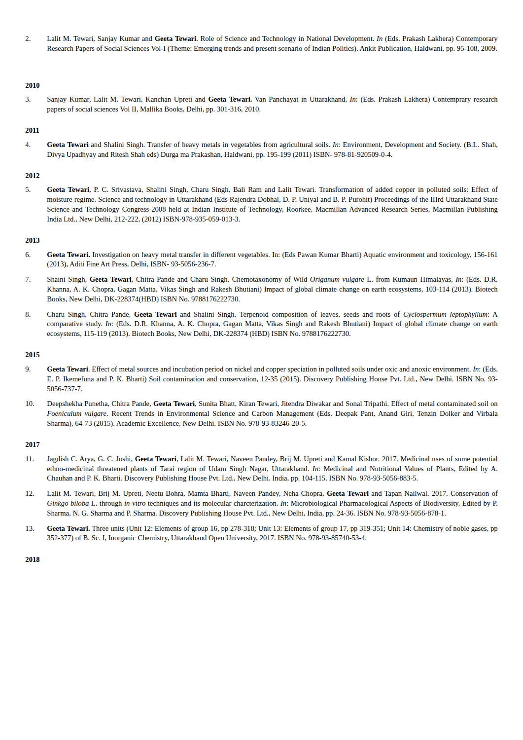2. Lalit M. Tewari, Sanjay Kumar and Geeta Tewari. Role of Science and Technology in National Development. In (Eds. Prakash Lakhera) Contemporary Research Papers of Social Sciences Vol-I (Theme: Emerging trends and present scenario of Indian Politics). Ankit Publication, Haldwani, pp. 95-108, 2009.
2010
3. Sanjay Kumar, Lalit M. Tewari, Kanchan Upreti and Geeta Tewari. Van Panchayat in Uttarakhand, In: (Eds. Prakash Lakhera) Contemprary research papers of social sciences Vol II, Mallika Books, Delhi, pp. 301-316, 2010.
2011
4. Geeta Tewari and Shalini Singh. Transfer of heavy metals in vegetables from agricultural soils. In: Environment, Development and Society. (B.L. Shah, Divya Upadhyay and Ritesh Shah eds) Durga ma Prakashan, Haldwani, pp. 195-199 (2011) ISBN- 978-81-920509-0-4.
2012
5. Geeta Tewari, P. C. Srivastava, Shalini Singh, Charu Singh, Bali Ram and Lalit Tewari. Transformation of added copper in polluted soils: Effect of moisture regime. Science and technology in Uttarakhand (Eds Rajendra Dobhal, D. P. Uniyal and B. P. Purohit) Proceedings of the IIIrd Uttarakhand State Science and Technology Congress-2008 held at Indian Institute of Technology, Roorkee, Macmillan Advanced Research Series, Macmillan Publishing India Ltd., New Delhi, 212-222, (2012) ISBN-978-935-059-013-3.
2013
6. Geeta Tewari. Investigation on heavy metal transfer in different vegetables. In: (Eds Pawan Kumar Bharti) Aquatic environment and toxicology, 156-161 (2013), Aditi Fine Art Press, Delhi, ISBN- 93-5056-236-7.
7. Shaini Singh, Geeta Tewari, Chitra Pande and Charu Singh. Chemotaxonomy of Wild Origanum vulgare L. from Kumaun Himalayas, In: (Eds. D.R. Khanna, A. K. Chopra, Gagan Matta, Vikas Singh and Rakesh Bhutiani) Impact of global climate change on earth ecosystems, 103-114 (2013). Biotech Books, New Delhi, DK-228374(HBD) ISBN No. 9788176222730.
8. Charu Singh, Chitra Pande, Geeta Tewari and Shalini Singh. Terpenoid composition of leaves, seeds and roots of Cyclospermum leptophyllum: A comparative study. In: (Eds. D.R. Khanna, A. K. Chopra, Gagan Matta, Vikas Singh and Rakesh Bhutiani) Impact of global climate change on earth ecosystems, 115-119 (2013). Biotech Books, New Delhi, DK-228374 (HBD) ISBN No. 9788176222730.
2015
9. Geeta Tewari. Effect of metal sources and incubation period on nickel and copper speciation in polluted soils under oxic and anoxic environment. In: (Eds. E. P. Ikemefuna and P. K. Bharti) Soil contamination and conservation, 12-35 (2015). Discovery Publishing House Pvt. Ltd., New Delhi. ISBN No. 93-5056-737-7.
10. Deepshekha Punetha, Chitra Pande, Geeta Tewari, Sunita Bhatt, Kiran Tewari, Jitendra Diwakar and Sonal Tripathi. Effect of metal contaminated soil on Foeniculum vulgare. Recent Trends in Environmental Science and Carbon Management (Eds. Deepak Pant, Anand Giri, Tenzin Dolker and Virbala Sharma), 64-73 (2015). Academic Excellence, New Delhi. ISBN No. 978-93-83246-20-5.
2017
11. Jagdish C. Arya, G. C. Joshi, Geeta Tewari, Lalit M. Tewari, Naveen Pandey, Brij M. Upreti and Kamal Kishor. 2017. Medicinal uses of some potential ethno-medicinal threatened plants of Tarai region of Udam Singh Nagar, Uttarakhand. In: Medicinal and Nutritional Values of Plants, Edited by A. Chauhan and P. K. Bharti. Discovery Publishing House Pvt. Ltd., New Delhi, India, pp. 104-115. ISBN No. 978-93-5056-883-5.
12. Lalit M. Tewari, Brij M. Upreti, Neetu Bohra, Mamta Bharti, Naveen Pandey, Neha Chopra, Geeta Tewari and Tapan Nailwal. 2017. Conservation of Ginkgo biloba L. through in-vitro techniques and its molecular charcterization. In: Microbiological Pharmacological Aspects of Biodiversity, Edited by P. Sharma, N. G. Sharma and P. Sharma. Discovery Publishing House Pvt. Ltd., New Delhi, India, pp. 24-36. ISBN No. 978-93-5056-878-1.
13. Geeta Tewari. Three units (Unit 12: Elements of group 16, pp 278-318; Unit 13: Elements of group 17, pp 319-351; Unit 14: Chemistry of noble gases, pp 352-377) of B. Sc. I, Inorganic Chemistry, Uttarakhand Open University, 2017. ISBN No. 978-93-85740-53-4.
2018